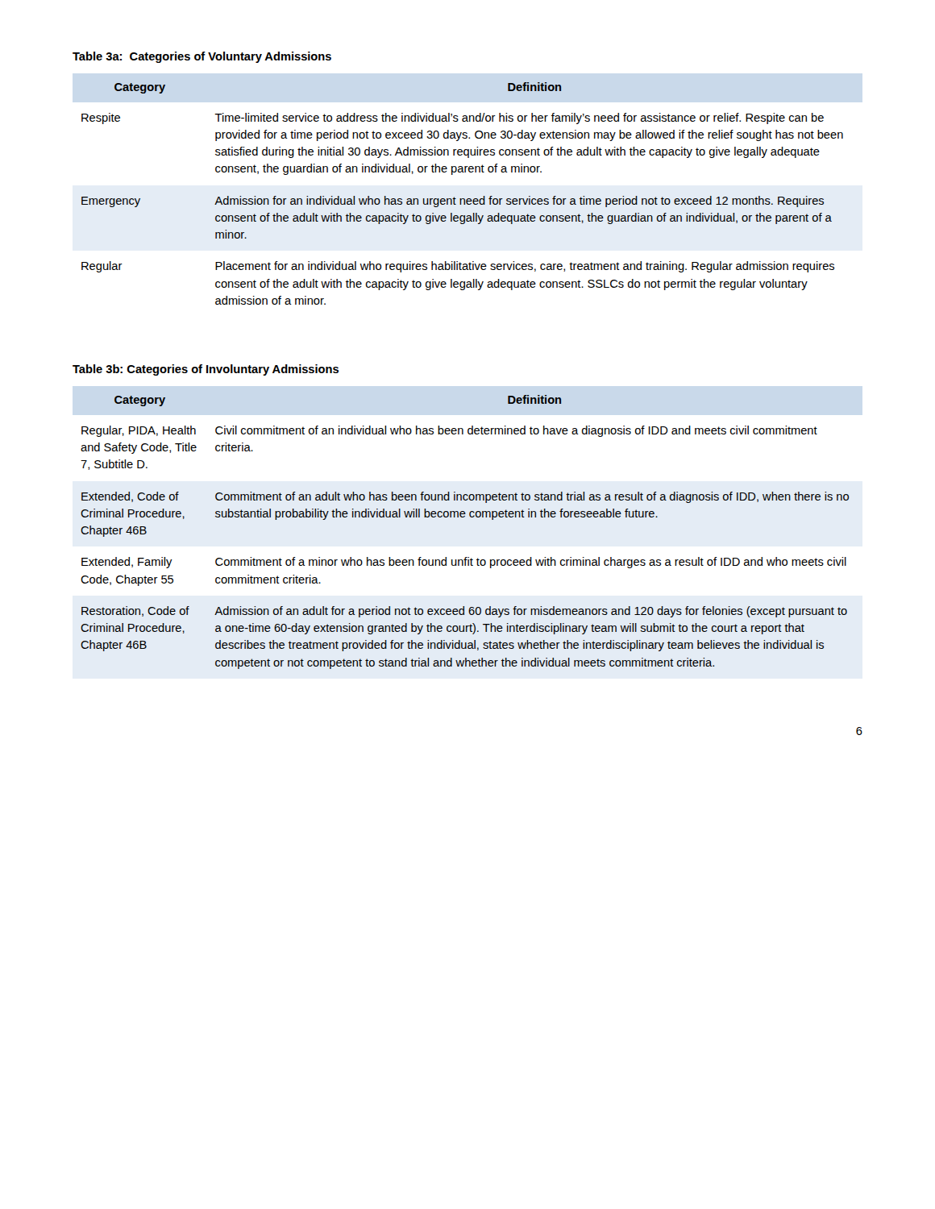Table 3a: Categories of Voluntary Admissions
| Category | Definition |
| --- | --- |
| Respite | Time-limited service to address the individual’s and/or his or her family’s need for assistance or relief. Respite can be provided for a time period not to exceed 30 days. One 30-day extension may be allowed if the relief sought has not been satisfied during the initial 30 days. Admission requires consent of the adult with the capacity to give legally adequate consent, the guardian of an individual, or the parent of a minor. |
| Emergency | Admission for an individual who has an urgent need for services for a time period not to exceed 12 months. Requires consent of the adult with the capacity to give legally adequate consent, the guardian of an individual, or the parent of a minor. |
| Regular | Placement for an individual who requires habilitative services, care, treatment and training. Regular admission requires consent of the adult with the capacity to give legally adequate consent. SSLCs do not permit the regular voluntary admission of a minor. |
Table 3b: Categories of Involuntary Admissions
| Category | Definition |
| --- | --- |
| Regular, PIDA, Health and Safety Code, Title 7, Subtitle D. | Civil commitment of an individual who has been determined to have a diagnosis of IDD and meets civil commitment criteria. |
| Extended, Code of Criminal Procedure, Chapter 46B | Commitment of an adult who has been found incompetent to stand trial as a result of a diagnosis of IDD, when there is no substantial probability the individual will become competent in the foreseeable future. |
| Extended, Family Code, Chapter 55 | Commitment of a minor who has been found unfit to proceed with criminal charges as a result of IDD and who meets civil commitment criteria. |
| Restoration, Code of Criminal Procedure, Chapter 46B | Admission of an adult for a period not to exceed 60 days for misdemeanors and 120 days for felonies (except pursuant to a one-time 60-day extension granted by the court). The interdisciplinary team will submit to the court a report that describes the treatment provided for the individual, states whether the interdisciplinary team believes the individual is competent or not competent to stand trial and whether the individual meets commitment criteria. |
6